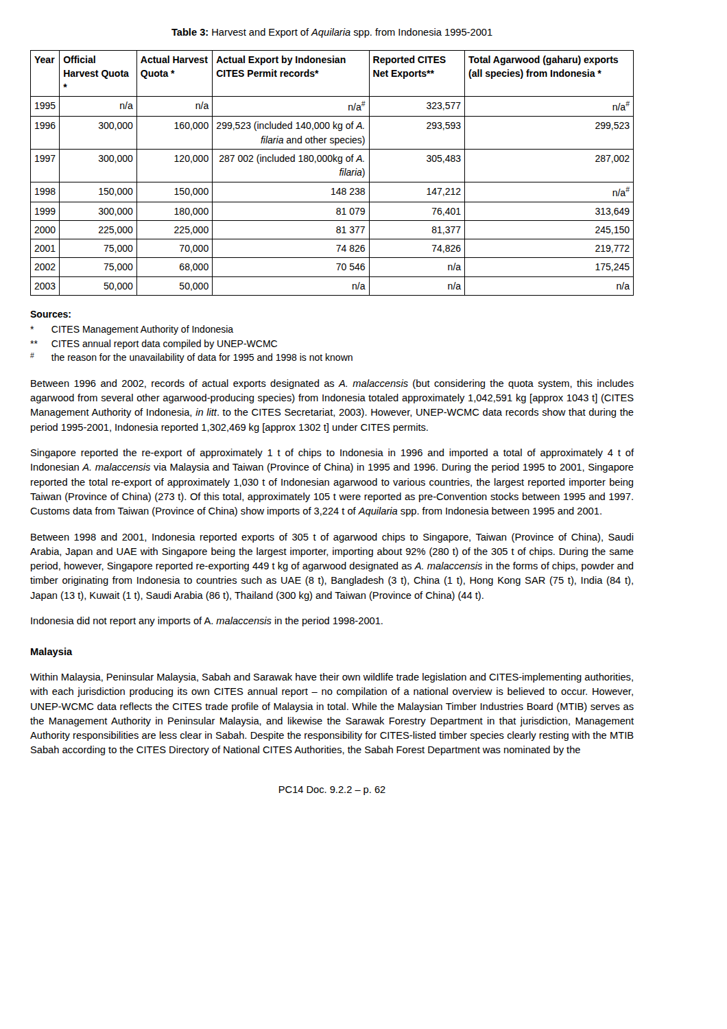Table 3: Harvest and Export of Aquilaria spp. from Indonesia 1995-2001
| Year | Official Harvest Quota * | Actual Harvest Quota * | Actual Export by Indonesian CITES Permit records* | Reported CITES Net Exports** | Total Agarwood (gaharu) exports (all species) from Indonesia * |
| --- | --- | --- | --- | --- | --- |
| 1995 | n/a | n/a | n/a # | 323,577 | n/a # |
| 1996 | 300,000 | 160,000 | 299,523 (included 140,000 kg of A. filaria and other species) | 293,593 | 299,523 |
| 1997 | 300,000 | 120,000 | 287 002 (included 180,000kg of A. filaria ) | 305,483 | 287,002 |
| 1998 | 150,000 | 150,000 | 148 238 | 147,212 | n/a # |
| 1999 | 300,000 | 180,000 | 81 079 | 76,401 | 313,649 |
| 2000 | 225,000 | 225,000 | 81 377 | 81,377 | 245,150 |
| 2001 | 75,000 | 70,000 | 74 826 | 74,826 | 219,772 |
| 2002 | 75,000 | 68,000 | 70 546 | n/a | 175,245 |
| 2003 | 50,000 | 50,000 | n/a | n/a | n/a |
Sources:
*CITES Management Authority of Indonesia
**CITES annual report data compiled by UNEP-WCMC
#the reason for the unavailability of data for 1995 and 1998 is not known
Between 1996 and 2002, records of actual exports designated as A. malaccensis (but considering the quota system, this includes agarwood from several other agarwood-producing species) from Indonesia totaled approximately 1,042,591 kg [approx 1043 t] (CITES Management Authority of Indonesia, in litt. to the CITES Secretariat, 2003). However, UNEP-WCMC data records show that during the period 1995-2001, Indonesia reported 1,302,469 kg [approx 1302 t] under CITES permits.
Singapore reported the re-export of approximately 1 t of chips to Indonesia in 1996 and imported a total of approximately 4 t of Indonesian A. malaccensis via Malaysia and Taiwan (Province of China) in 1995 and 1996. During the period 1995 to 2001, Singapore reported the total re-export of approximately 1,030 t of Indonesian agarwood to various countries, the largest reported importer being Taiwan (Province of China) (273 t). Of this total, approximately 105 t were reported as pre-Convention stocks between 1995 and 1997. Customs data from Taiwan (Province of China) show imports of 3,224 t of Aquilaria spp. from Indonesia between 1995 and 2001.
Between 1998 and 2001, Indonesia reported exports of 305 t of agarwood chips to Singapore, Taiwan (Province of China), Saudi Arabia, Japan and UAE with Singapore being the largest importer, importing about 92% (280 t) of the 305 t of chips. During the same period, however, Singapore reported re-exporting 449 t kg of agarwood designated as A. malaccensis in the forms of chips, powder and timber originating from Indonesia to countries such as UAE (8 t), Bangladesh (3 t), China (1 t), Hong Kong SAR (75 t), India (84 t), Japan (13 t), Kuwait (1 t), Saudi Arabia (86 t), Thailand (300 kg) and Taiwan (Province of China) (44 t).
Indonesia did not report any imports of A. malaccensis in the period 1998-2001.
Malaysia
Within Malaysia, Peninsular Malaysia, Sabah and Sarawak have their own wildlife trade legislation and CITES-implementing authorities, with each jurisdiction producing its own CITES annual report – no compilation of a national overview is believed to occur. However, UNEP-WCMC data reflects the CITES trade profile of Malaysia in total. While the Malaysian Timber Industries Board (MTIB) serves as the Management Authority in Peninsular Malaysia, and likewise the Sarawak Forestry Department in that jurisdiction, Management Authority responsibilities are less clear in Sabah. Despite the responsibility for CITES-listed timber species clearly resting with the MTIB Sabah according to the CITES Directory of National CITES Authorities, the Sabah Forest Department was nominated by the
PC14 Doc. 9.2.2 – p. 62